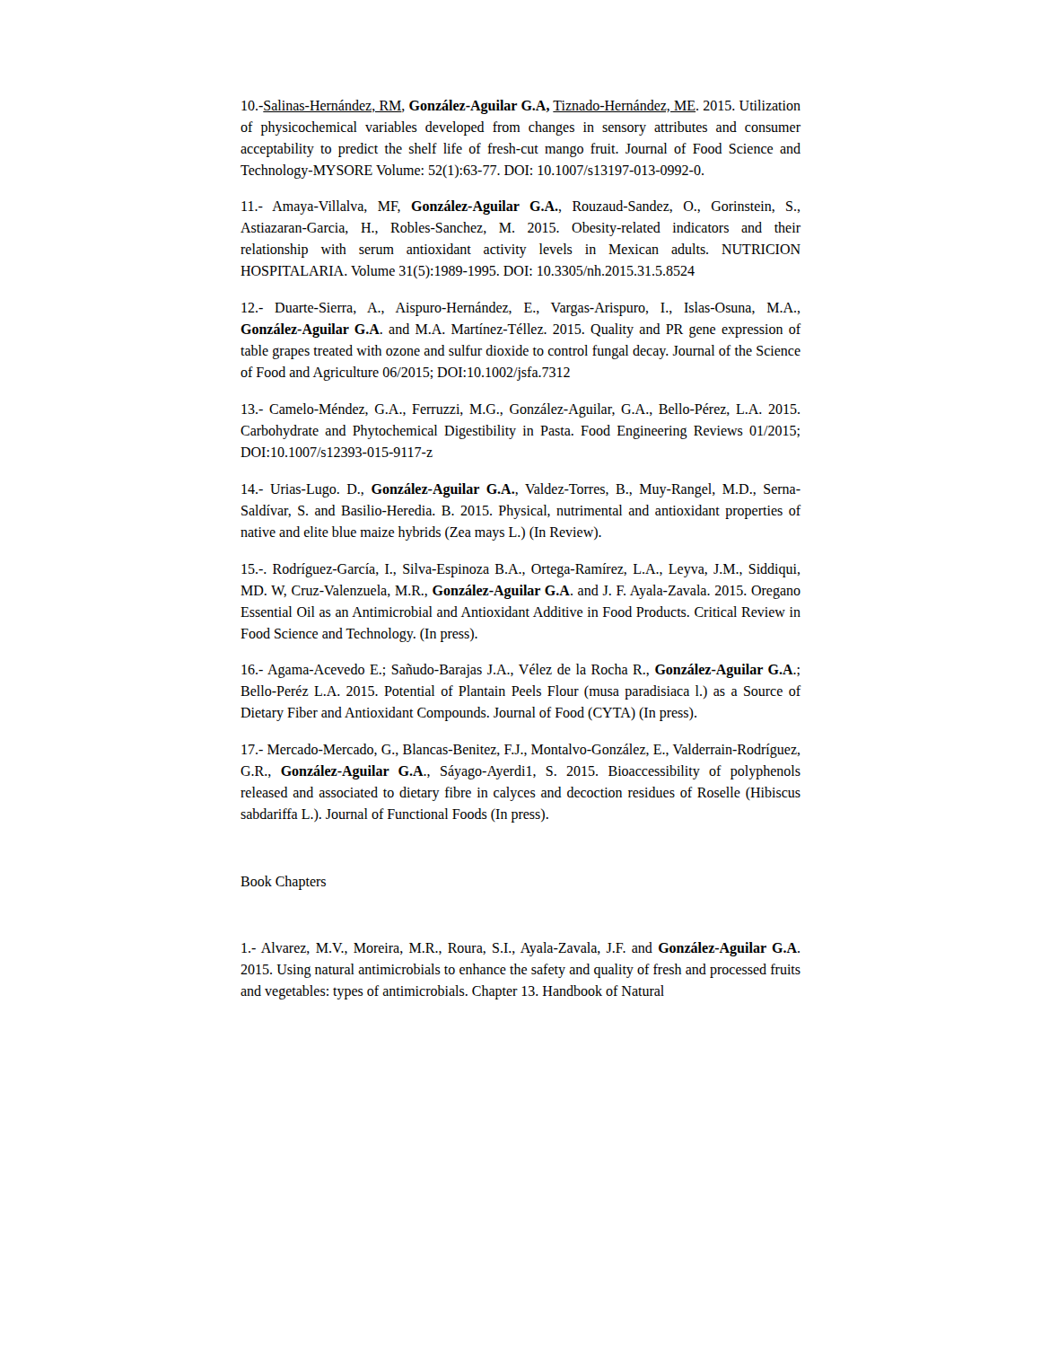10.-Salinas-Hernández, RM, González-Aguilar G.A, Tiznado-Hernández, ME. 2015. Utilization of physicochemical variables developed from changes in sensory attributes and consumer acceptability to predict the shelf life of fresh-cut mango fruit. Journal of Food Science and Technology-MYSORE Volume: 52(1):63-77. DOI: 10.1007/s13197-013-0992-0.
11.- Amaya-Villalva, MF, González-Aguilar G.A., Rouzaud-Sandez, O., Gorinstein, S., Astiazaran-Garcia, H., Robles-Sanchez, M. 2015. Obesity-related indicators and their relationship with serum antioxidant activity levels in Mexican adults. NUTRICION HOSPITALARIA. Volume 31(5):1989-1995. DOI: 10.3305/nh.2015.31.5.8524
12.- Duarte-Sierra, A., Aispuro-Hernández, E., Vargas-Arispuro, I., Islas-Osuna, M.A., González-Aguilar G.A. and M.A. Martínez-Téllez. 2015. Quality and PR gene expression of table grapes treated with ozone and sulfur dioxide to control fungal decay. Journal of the Science of Food and Agriculture 06/2015; DOI:10.1002/jsfa.7312
13.- Camelo-Méndez, G.A., Ferruzzi, M.G., González-Aguilar, G.A., Bello-Pérez, L.A. 2015. Carbohydrate and Phytochemical Digestibility in Pasta. Food Engineering Reviews 01/2015; DOI:10.1007/s12393-015-9117-z
14.- Urias-Lugo. D., González-Aguilar G.A., Valdez-Torres, B., Muy-Rangel, M.D., Serna-Saldívar, S. and Basilio-Heredia. B. 2015. Physical, nutrimental and antioxidant properties of native and elite blue maize hybrids (Zea mays L.) (In Review).
15.-. Rodríguez-García, I., Silva-Espinoza B.A., Ortega-Ramírez, L.A., Leyva, J.M., Siddiqui, MD. W, Cruz-Valenzuela, M.R., González-Aguilar G.A. and J. F. Ayala-Zavala. 2015. Oregano Essential Oil as an Antimicrobial and Antioxidant Additive in Food Products. Critical Review in Food Science and Technology. (In press).
16.- Agama-Acevedo E.; Sañudo-Barajas J.A., Vélez de la Rocha R., González-Aguilar G.A.; Bello-Peréz L.A. 2015. Potential of Plantain Peels Flour (musa paradisiaca l.) as a Source of Dietary Fiber and Antioxidant Compounds. Journal of Food (CYTA) (In press).
17.- Mercado-Mercado, G., Blancas-Benitez, F.J., Montalvo-González, E., Valderrain-Rodríguez, G.R., González-Aguilar G.A., Sáyago-Ayerdi1, S. 2015. Bioaccessibility of polyphenols released and associated to dietary fibre in calyces and decoction residues of Roselle (Hibiscus sabdariffa L.). Journal of Functional Foods (In press).
Book Chapters
1.- Alvarez, M.V., Moreira, M.R., Roura, S.I., Ayala-Zavala, J.F. and González-Aguilar G.A. 2015. Using natural antimicrobials to enhance the safety and quality of fresh and processed fruits and vegetables: types of antimicrobials. Chapter 13. Handbook of Natural